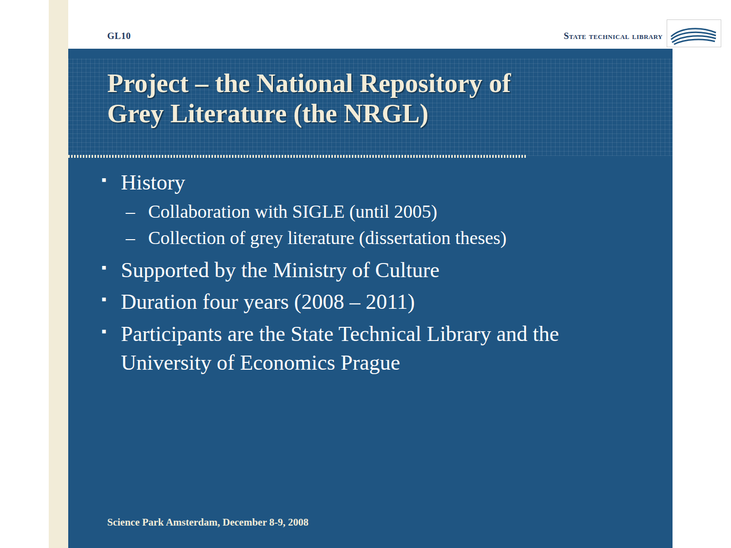GL10 State technical library
Project – the National Repository of
Grey Literature (the NRGL)
History
Collaboration with SIGLE (until 2005)
Collection of grey literature (dissertation theses)
Supported by the Ministry of Culture
Duration four years (2008 – 2011)
Participants are the State Technical Library and the University of Economics Prague
Science Park Amsterdam, December 8-9, 2008